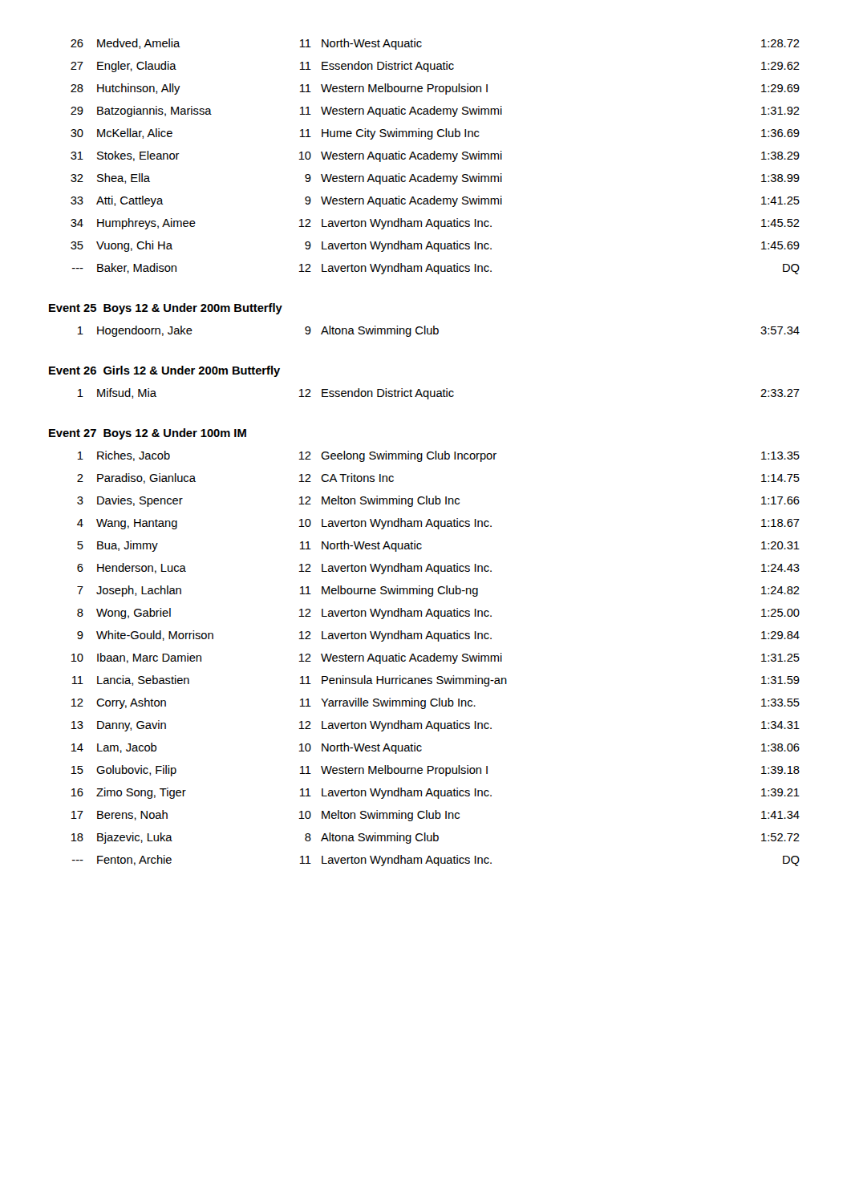| 26 | Medved, Amelia | 11 | North-West Aquatic | 1:28.72 |
| 27 | Engler, Claudia | 11 | Essendon District Aquatic | 1:29.62 |
| 28 | Hutchinson, Ally | 11 | Western Melbourne Propulsion I | 1:29.69 |
| 29 | Batzogiannis, Marissa | 11 | Western Aquatic Academy Swimmi | 1:31.92 |
| 30 | McKellar, Alice | 11 | Hume City Swimming Club Inc | 1:36.69 |
| 31 | Stokes, Eleanor | 10 | Western Aquatic Academy Swimmi | 1:38.29 |
| 32 | Shea, Ella | 9 | Western Aquatic Academy Swimmi | 1:38.99 |
| 33 | Atti, Cattleya | 9 | Western Aquatic Academy Swimmi | 1:41.25 |
| 34 | Humphreys, Aimee | 12 | Laverton Wyndham Aquatics Inc. | 1:45.52 |
| 35 | Vuong, Chi Ha | 9 | Laverton Wyndham Aquatics Inc. | 1:45.69 |
| --- | Baker, Madison | 12 | Laverton Wyndham Aquatics Inc. | DQ |
Event 25 Boys 12 & Under 200m Butterfly
| 1 | Hogendoorn, Jake | 9 | Altona Swimming Club | 3:57.34 |
Event 26 Girls 12 & Under 200m Butterfly
| 1 | Mifsud, Mia | 12 | Essendon District Aquatic | 2:33.27 |
Event 27 Boys 12 & Under 100m IM
| 1 | Riches, Jacob | 12 | Geelong Swimming Club Incorpor | 1:13.35 |
| 2 | Paradiso, Gianluca | 12 | CA Tritons Inc | 1:14.75 |
| 3 | Davies, Spencer | 12 | Melton Swimming Club Inc | 1:17.66 |
| 4 | Wang, Hantang | 10 | Laverton Wyndham Aquatics Inc. | 1:18.67 |
| 5 | Bua, Jimmy | 11 | North-West Aquatic | 1:20.31 |
| 6 | Henderson, Luca | 12 | Laverton Wyndham Aquatics Inc. | 1:24.43 |
| 7 | Joseph, Lachlan | 11 | Melbourne Swimming Club-ng | 1:24.82 |
| 8 | Wong, Gabriel | 12 | Laverton Wyndham Aquatics Inc. | 1:25.00 |
| 9 | White-Gould, Morrison | 12 | Laverton Wyndham Aquatics Inc. | 1:29.84 |
| 10 | Ibaan, Marc Damien | 12 | Western Aquatic Academy Swimmi | 1:31.25 |
| 11 | Lancia, Sebastien | 11 | Peninsula Hurricanes Swimming-an | 1:31.59 |
| 12 | Corry, Ashton | 11 | Yarraville Swimming Club Inc. | 1:33.55 |
| 13 | Danny, Gavin | 12 | Laverton Wyndham Aquatics Inc. | 1:34.31 |
| 14 | Lam, Jacob | 10 | North-West Aquatic | 1:38.06 |
| 15 | Golubovic, Filip | 11 | Western Melbourne Propulsion I | 1:39.18 |
| 16 | Zimo Song, Tiger | 11 | Laverton Wyndham Aquatics Inc. | 1:39.21 |
| 17 | Berens, Noah | 10 | Melton Swimming Club Inc | 1:41.34 |
| 18 | Bjazevic, Luka | 8 | Altona Swimming Club | 1:52.72 |
| --- | Fenton, Archie | 11 | Laverton Wyndham Aquatics Inc. | DQ |